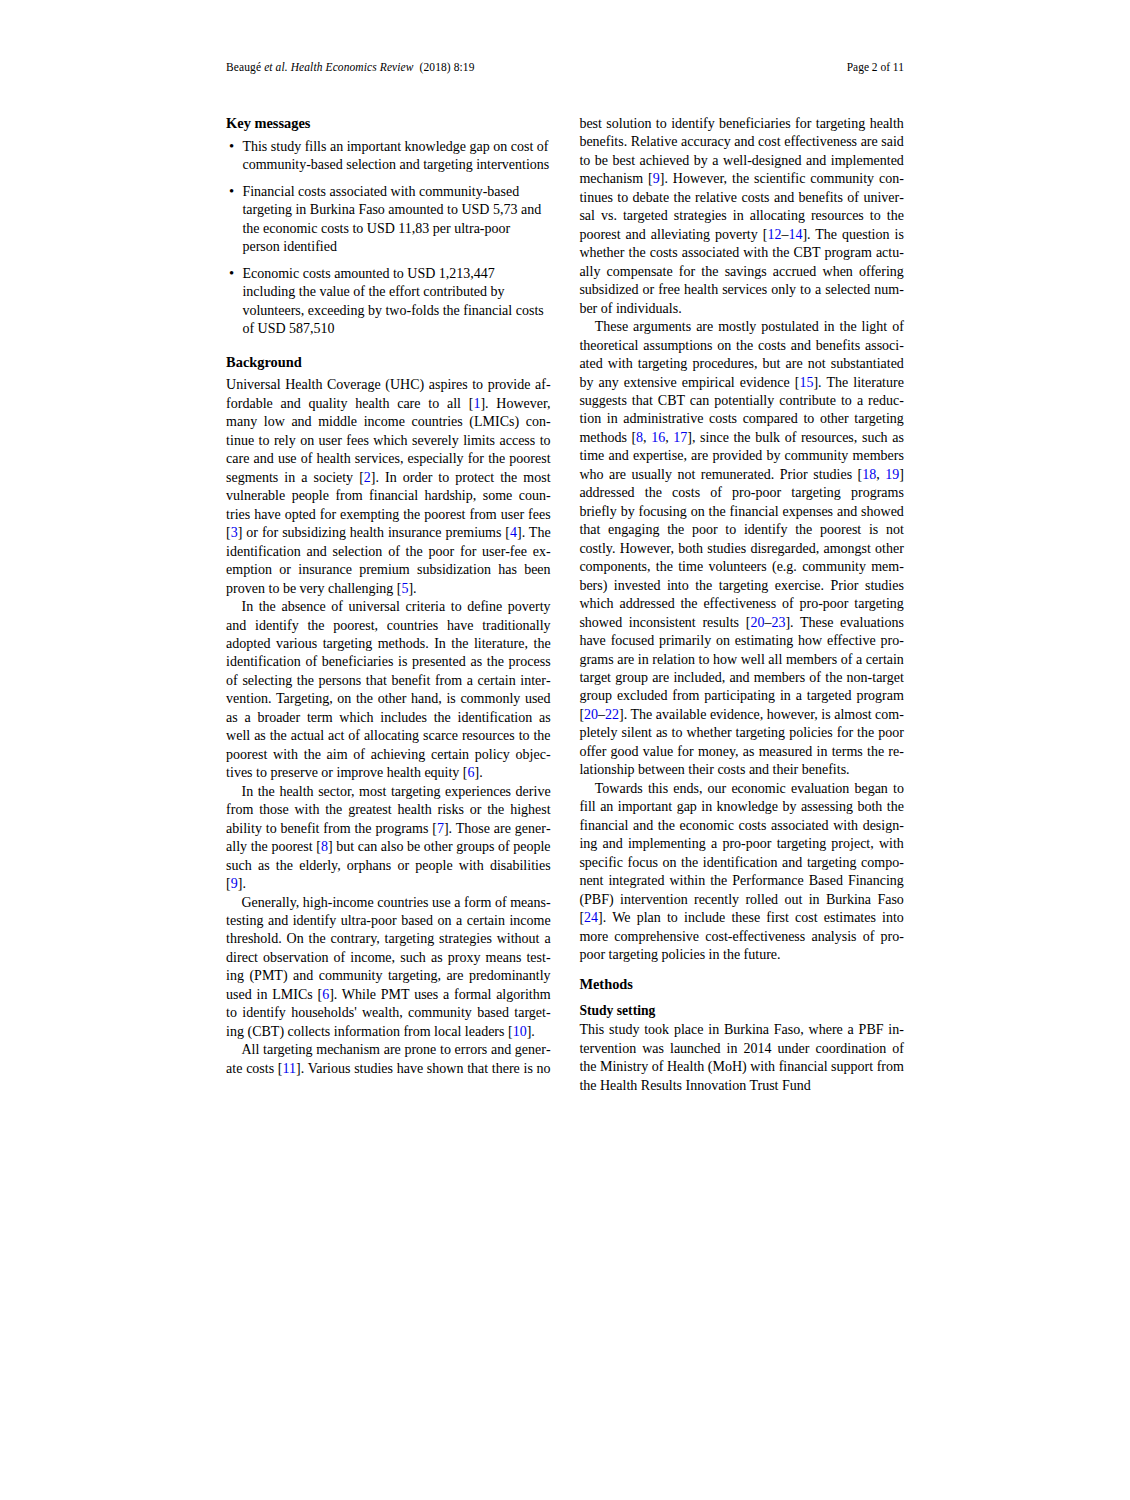Beaugé et al. Health Economics Review (2018) 8:19
Page 2 of 11
Key messages
This study fills an important knowledge gap on cost of community-based selection and targeting interventions
Financial costs associated with community-based targeting in Burkina Faso amounted to USD 5,73 and the economic costs to USD 11,83 per ultra-poor person identified
Economic costs amounted to USD 1,213,447 including the value of the effort contributed by volunteers, exceeding by two-folds the financial costs of USD 587,510
Background
Universal Health Coverage (UHC) aspires to provide affordable and quality health care to all [1]. However, many low and middle income countries (LMICs) continue to rely on user fees which severely limits access to care and use of health services, especially for the poorest segments in a society [2]. In order to protect the most vulnerable people from financial hardship, some countries have opted for exempting the poorest from user fees [3] or for subsidizing health insurance premiums [4]. The identification and selection of the poor for user-fee exemption or insurance premium subsidization has been proven to be very challenging [5].
In the absence of universal criteria to define poverty and identify the poorest, countries have traditionally adopted various targeting methods. In the literature, the identification of beneficiaries is presented as the process of selecting the persons that benefit from a certain intervention. Targeting, on the other hand, is commonly used as a broader term which includes the identification as well as the actual act of allocating scarce resources to the poorest with the aim of achieving certain policy objectives to preserve or improve health equity [6].
In the health sector, most targeting experiences derive from those with the greatest health risks or the highest ability to benefit from the programs [7]. Those are generally the poorest [8] but can also be other groups of people such as the elderly, orphans or people with disabilities [9].
Generally, high-income countries use a form of means-testing and identify ultra-poor based on a certain income threshold. On the contrary, targeting strategies without a direct observation of income, such as proxy means testing (PMT) and community targeting, are predominantly used in LMICs [6]. While PMT uses a formal algorithm to identify households' wealth, community based targeting (CBT) collects information from local leaders [10].
All targeting mechanism are prone to errors and generate costs [11]. Various studies have shown that there is no best solution to identify beneficiaries for targeting health benefits. Relative accuracy and cost effectiveness are said to be best achieved by a well-designed and implemented mechanism [9]. However, the scientific community continues to debate the relative costs and benefits of universal vs. targeted strategies in allocating resources to the poorest and alleviating poverty [12–14]. The question is whether the costs associated with the CBT program actually compensate for the savings accrued when offering subsidized or free health services only to a selected number of individuals.
These arguments are mostly postulated in the light of theoretical assumptions on the costs and benefits associated with targeting procedures, but are not substantiated by any extensive empirical evidence [15]. The literature suggests that CBT can potentially contribute to a reduction in administrative costs compared to other targeting methods [8, 16, 17], since the bulk of resources, such as time and expertise, are provided by community members who are usually not remunerated. Prior studies [18, 19] addressed the costs of pro-poor targeting programs briefly by focusing on the financial expenses and showed that engaging the poor to identify the poorest is not costly. However, both studies disregarded, amongst other components, the time volunteers (e.g. community members) invested into the targeting exercise. Prior studies which addressed the effectiveness of pro-poor targeting showed inconsistent results [20–23]. These evaluations have focused primarily on estimating how effective programs are in relation to how well all members of a certain target group are included, and members of the non-target group excluded from participating in a targeted program [20–22]. The available evidence, however, is almost completely silent as to whether targeting policies for the poor offer good value for money, as measured in terms the relationship between their costs and their benefits.
Towards this ends, our economic evaluation began to fill an important gap in knowledge by assessing both the financial and the economic costs associated with designing and implementing a pro-poor targeting project, with specific focus on the identification and targeting component integrated within the Performance Based Financing (PBF) intervention recently rolled out in Burkina Faso [24]. We plan to include these first cost estimates into more comprehensive cost-effectiveness analysis of pro-poor targeting policies in the future.
Methods
Study setting
This study took place in Burkina Faso, where a PBF intervention was launched in 2014 under coordination of the Ministry of Health (MoH) with financial support from the Health Results Innovation Trust Fund